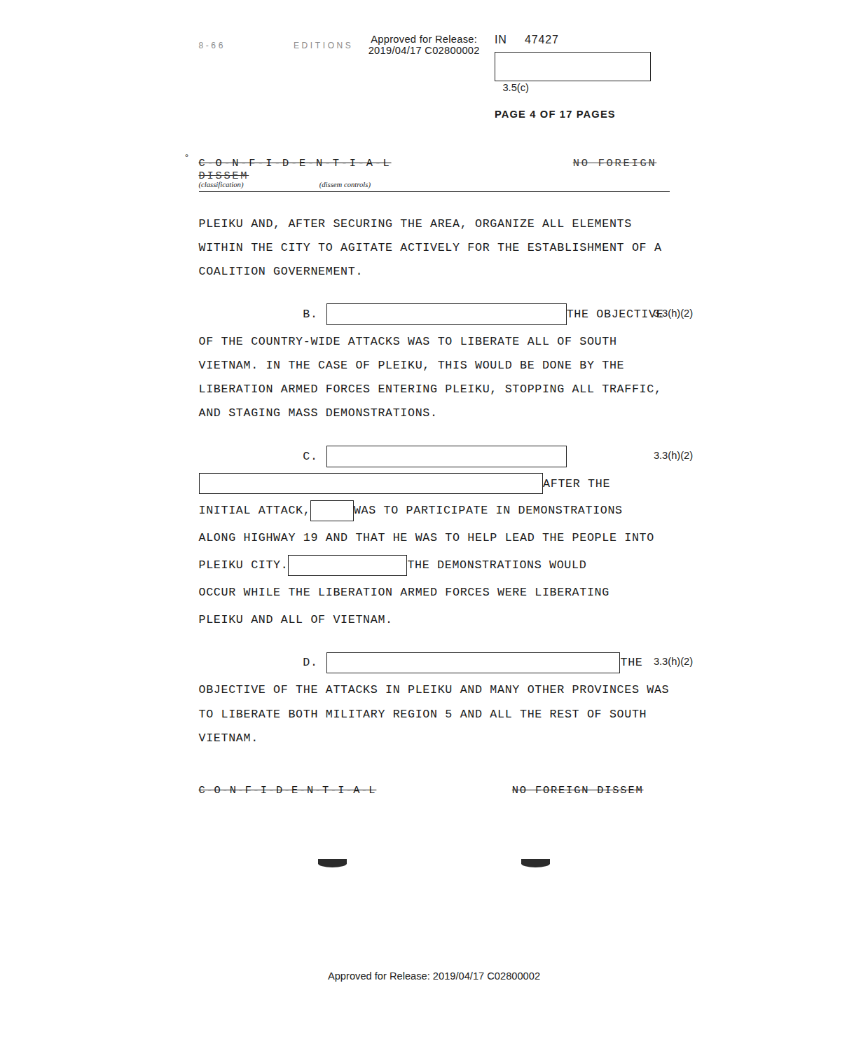8-66 EDITIONS
Approved for Release: 2019/04/17 C02800002
IN47427
3.5(c)
PAGE 4 OF 17 PAGES
° C-O-N-F-I-D-E-N-T-I-A-L NO FOREIGN DISSEM (classification) (dissem controls)
PLEIKU AND, AFTER SECURING THE AREA, ORGANIZE ALL ELEMENTS WITHIN THE CITY TO AGITATE ACTIVELY FOR THE ESTABLISHMENT OF A COALITION GOVERNEMENT.
B. THE OBJECTIVE 3.3(h)(2) OF THE COUNTRY-WIDE ATTACKS WAS TO LIBERATE ALL OF SOUTH VIETNAM. IN THE CASE OF PLEIKU, THIS WOULD BE DONE BY THE LIBERATION ARMED FORCES ENTERING PLEIKU, STOPPING ALL TRAFFIC, AND STAGING MASS DEMONSTRATIONS.
C. 3.3(h)(2) AFTER THE INITIAL ATTACK, WAS TO PARTICIPATE IN DEMONSTRATIONS ALONG HIGHWAY 19 AND THAT HE WAS TO HELP LEAD THE PEOPLE INTO PLEIKU CITY. THE DEMONSTRATIONS WOULD OCCUR WHILE THE LIBERATION ARMED FORCES WERE LIBERATING PLEIKU AND ALL OF VIETNAM.
D. THE 3.3(h)(2) OBJECTIVE OF THE ATTACKS IN PLEIKU AND MANY OTHER PROVINCES WAS TO LIBERATE BOTH MILITARY REGION 5 AND ALL THE REST OF SOUTH VIETNAM.
C-O-N-F-I-D-E-N-T-I-A-L NO FOREIGN DISSEM
Approved for Release: 2019/04/17 C02800002